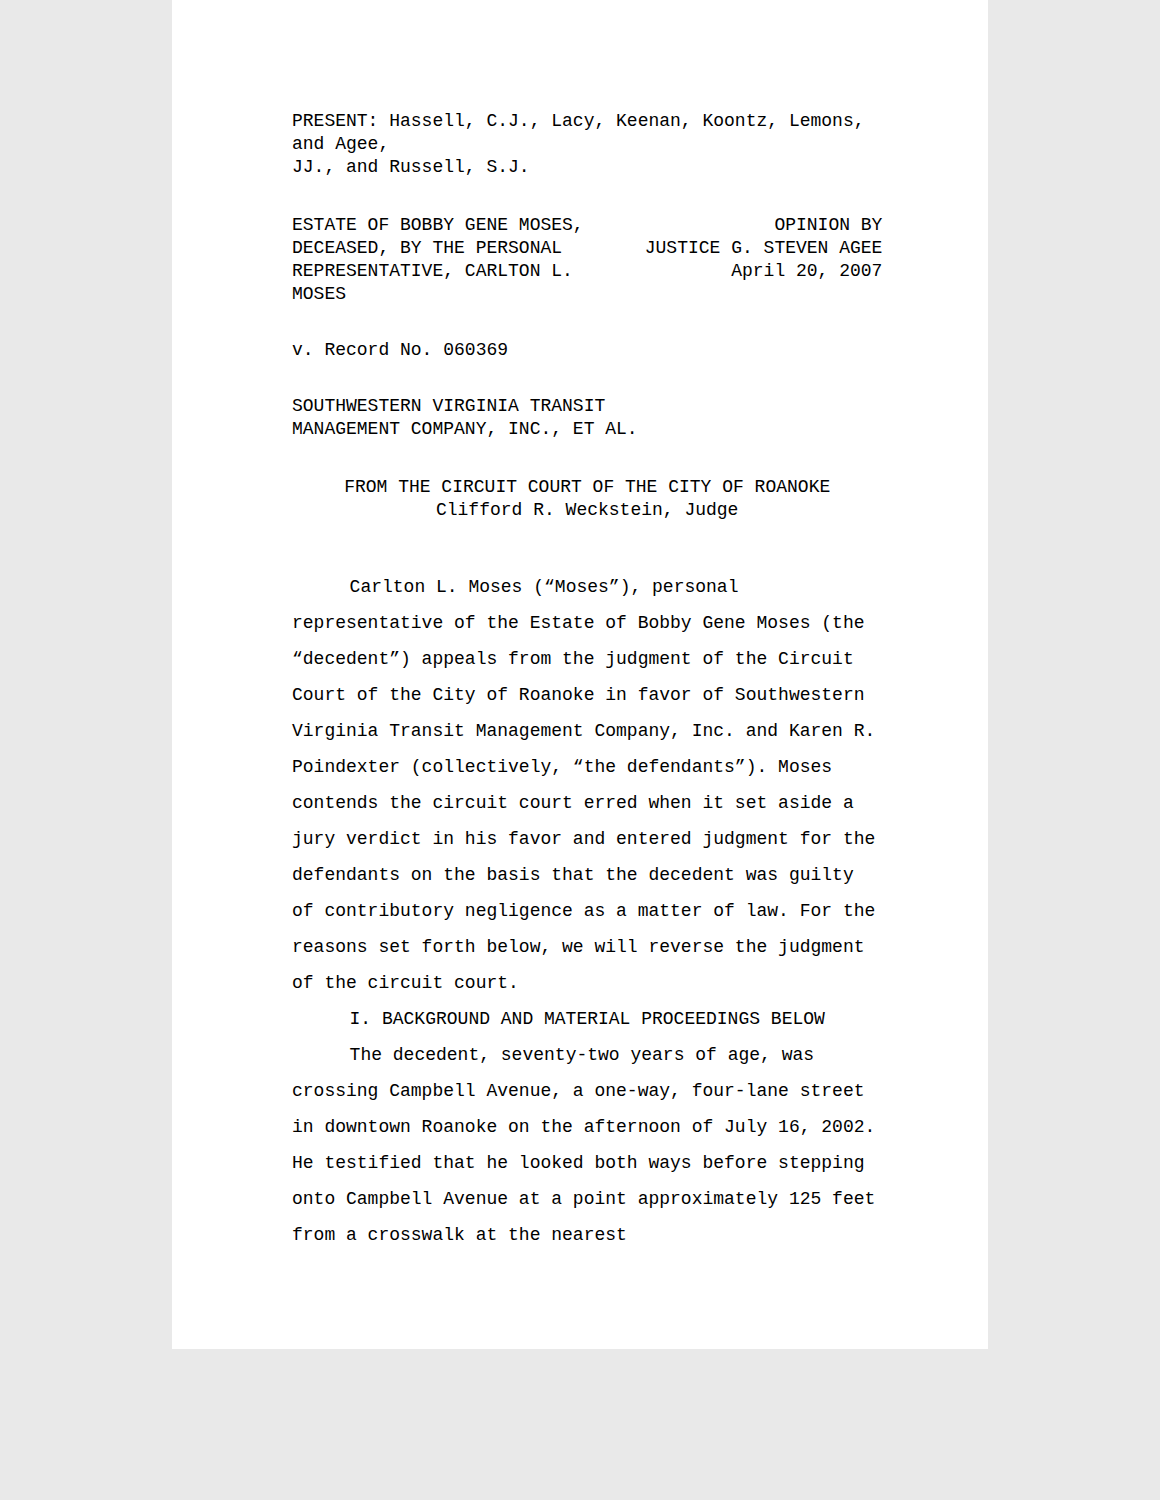PRESENT: Hassell, C.J., Lacy, Keenan, Koontz, Lemons, and Agee, JJ., and Russell, S.J.
| ESTATE OF BOBBY GENE MOSES, DECEASED, BY THE PERSONAL REPRESENTATIVE, CARLTON L. MOSES | OPINION BY JUSTICE G. STEVEN AGEE April 20, 2007 |
v. Record No. 060369
SOUTHWESTERN VIRGINIA TRANSIT MANAGEMENT COMPANY, INC., ET AL.
FROM THE CIRCUIT COURT OF THE CITY OF ROANOKE Clifford R. Weckstein, Judge
Carlton L. Moses (“Moses”), personal representative of the Estate of Bobby Gene Moses (the “decedent”) appeals from the judgment of the Circuit Court of the City of Roanoke in favor of Southwestern Virginia Transit Management Company, Inc. and Karen R. Poindexter (collectively, “the defendants”). Moses contends the circuit court erred when it set aside a jury verdict in his favor and entered judgment for the defendants on the basis that the decedent was guilty of contributory negligence as a matter of law. For the reasons set forth below, we will reverse the judgment of the circuit court.
I. BACKGROUND AND MATERIAL PROCEEDINGS BELOW
The decedent, seventy-two years of age, was crossing Campbell Avenue, a one-way, four-lane street in downtown Roanoke on the afternoon of July 16, 2002. He testified that he looked both ways before stepping onto Campbell Avenue at a point approximately 125 feet from a crosswalk at the nearest